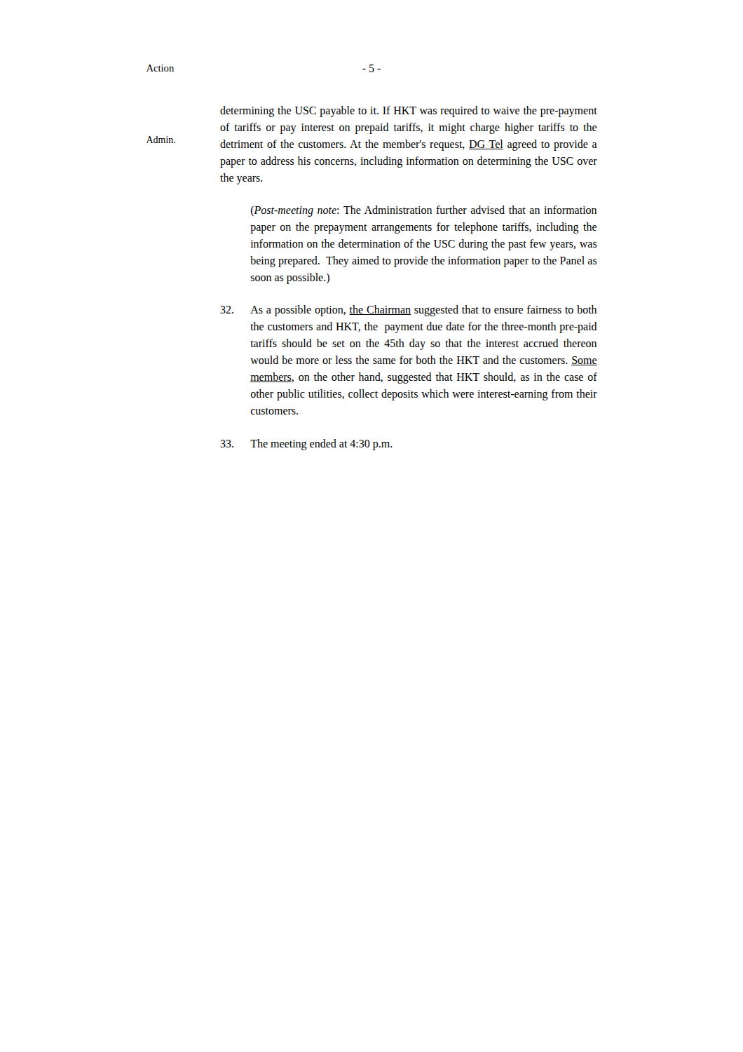Action
- 5 -
Admin.
determining the USC payable to it. If HKT was required to waive the pre-payment of tariffs or pay interest on prepaid tariffs, it might charge higher tariffs to the detriment of the customers. At the member's request, DG Tel agreed to provide a paper to address his concerns, including information on determining the USC over the years.
(Post-meeting note: The Administration further advised that an information paper on the prepayment arrangements for telephone tariffs, including the information on the determination of the USC during the past few years, was being prepared. They aimed to provide the information paper to the Panel as soon as possible.)
32.
As a possible option, the Chairman suggested that to ensure fairness to both the customers and HKT, the payment due date for the three-month pre-paid tariffs should be set on the 45th day so that the interest accrued thereon would be more or less the same for both the HKT and the customers. Some members, on the other hand, suggested that HKT should, as in the case of other public utilities, collect deposits which were interest-earning from their customers.
33.
The meeting ended at 4:30 p.m.